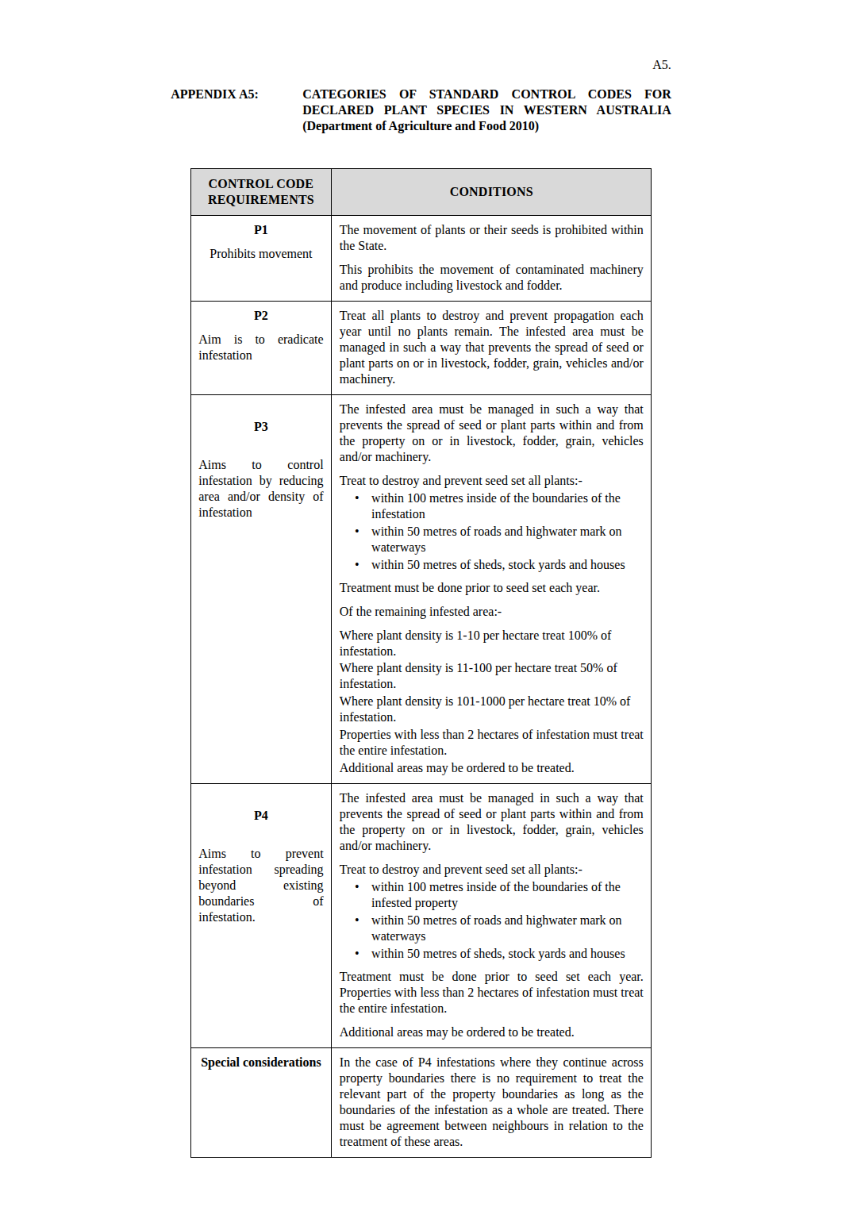A5.
APPENDIX A5:
CATEGORIES OF STANDARD CONTROL CODES FOR DECLARED PLANT SPECIES IN WESTERN AUSTRALIA (Department of Agriculture and Food 2010)
| CONTROL CODE REQUIREMENTS | CONDITIONS |
| --- | --- |
| P1 Prohibits movement | The movement of plants or their seeds is prohibited within the State. This prohibits the movement of contaminated machinery and produce including livestock and fodder. |
| P2 Aim is to eradicate infestation | Treat all plants to destroy and prevent propagation each year until no plants remain. The infested area must be managed in such a way that prevents the spread of seed or plant parts on or in livestock, fodder, grain, vehicles and/or machinery. |
| P3 Aims to control infestation by reducing area and/or density of infestation | The infested area must be managed in such a way that prevents the spread of seed or plant parts within and from the property on or in livestock, fodder, grain, vehicles and/or machinery. Treat to destroy and prevent seed set all plants:- within 100 metres inside of the boundaries of the infestation within 50 metres of roads and highwater mark on waterways within 50 metres of sheds, stock yards and houses Treatment must be done prior to seed set each year. Of the remaining infested area:- Where plant density is 1-10 per hectare treat 100% of infestation. Where plant density is 11-100 per hectare treat 50% of infestation. Where plant density is 101-1000 per hectare treat 10% of infestation. Properties with less than 2 hectares of infestation must treat the entire infestation. Additional areas may be ordered to be treated. |
| P4 Aims to prevent infestation spreading beyond existing boundaries of infestation. | The infested area must be managed in such a way that prevents the spread of seed or plant parts within and from the property on or in livestock, fodder, grain, vehicles and/or machinery. Treat to destroy and prevent seed set all plants:- within 100 metres inside of the boundaries of the infested property within 50 metres of roads and highwater mark on waterways within 50 metres of sheds, stock yards and houses Treatment must be done prior to seed set each year. Properties with less than 2 hectares of infestation must treat the entire infestation. Additional areas may be ordered to be treated. |
| Special considerations | In the case of P4 infestations where they continue across property boundaries there is no requirement to treat the relevant part of the property boundaries as long as the boundaries of the infestation as a whole are treated. There must be agreement between neighbours in relation to the treatment of these areas. |